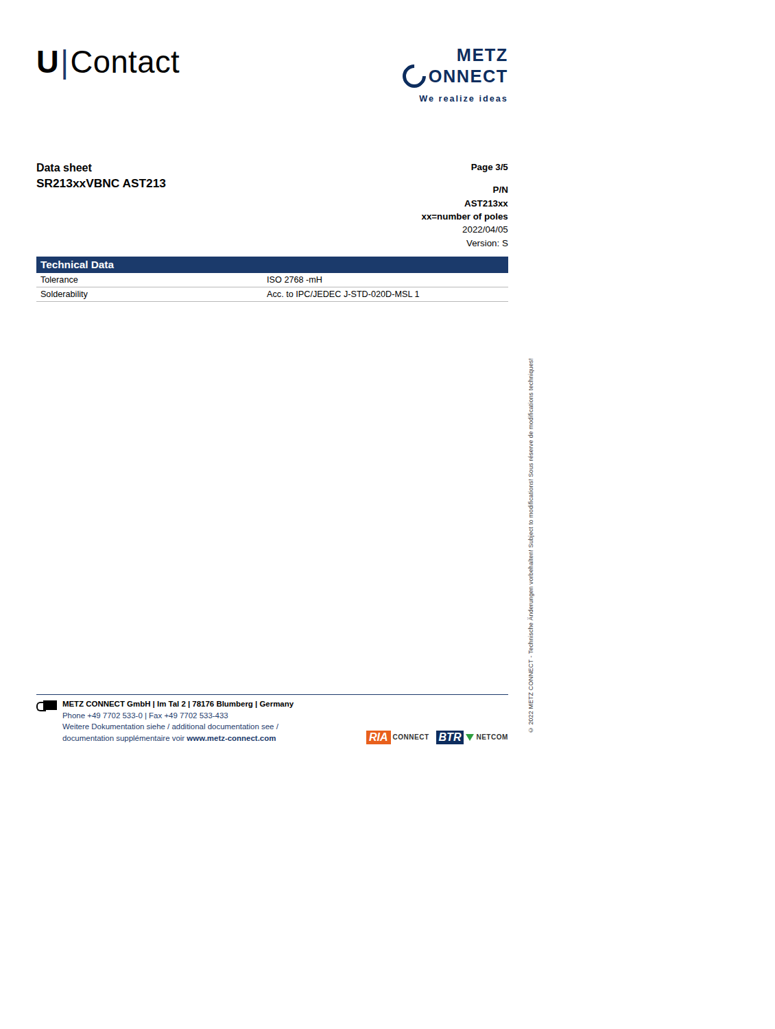U|Contact
METZ
ONNECT
We realize ideas
Data sheet
SR213xxVBNC AST213
Page 3/5
P/N
AST213xx
xx=number of poles
2022/04/05
Version: S
Technical Data
| Tolerance | ISO 2768 -mH |
| Solderability | Acc. to IPC/JEDEC J-STD-020D-MSL 1 |
METZ CONNECT GmbH | Im Tal 2 | 78176 Blumberg | Germany
Phone +49 7702 533-0 | Fax +49 7702 533-433
Weitere Dokumentation siehe / additional documentation see /
documentation supplémentaire voir www.metz-connect.com
RIA CONNECT
BTR NETCOM
© 2022 METZ CONNECT - Technische Änderungen vorbehalten! Subject to modifications! Sous réserve de modifications techniques!